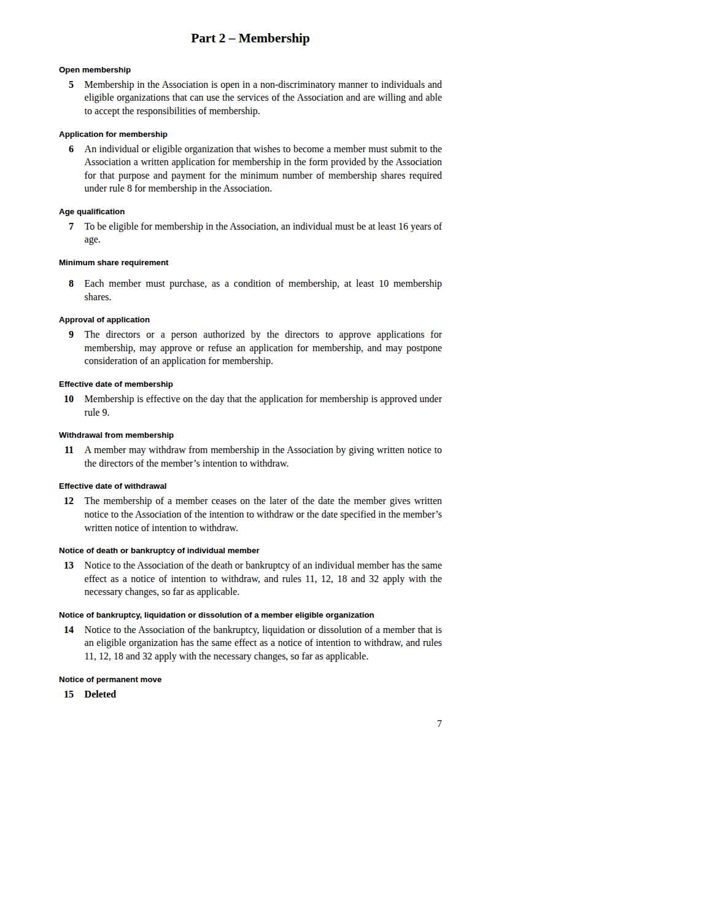Part 2 – Membership
Open membership
5
Membership in the Association is open in a non-discriminatory manner to individuals and eligible organizations that can use the services of the Association and are willing and able to accept the responsibilities of membership.
Application for membership
6
An individual or eligible organization that wishes to become a member must submit to the Association a written application for membership in the form provided by the Association for that purpose and payment for the minimum number of membership shares required under rule 8 for membership in the Association.
Age qualification
7
To be eligible for membership in the Association, an individual must be at least 16 years of age.
Minimum share requirement
8
Each member must purchase, as a condition of membership, at least 10 membership shares.
Approval of application
9
The directors or a person authorized by the directors to approve applications for membership, may approve or refuse an application for membership, and may postpone consideration of an application for membership.
Effective date of membership
10
Membership is effective on the day that the application for membership is approved under rule 9.
Withdrawal from membership
11
A member may withdraw from membership in the Association by giving written notice to the directors of the member’s intention to withdraw.
Effective date of withdrawal
12
The membership of a member ceases on the later of the date the member gives written notice to the Association of the intention to withdraw or the date specified in the member’s written notice of intention to withdraw.
Notice of death or bankruptcy of individual member
13
Notice to the Association of the death or bankruptcy of an individual member has the same effect as a notice of intention to withdraw, and rules 11, 12, 18 and 32 apply with the necessary changes, so far as applicable.
Notice of bankruptcy, liquidation or dissolution of a member eligible organization
14
Notice to the Association of the bankruptcy, liquidation or dissolution of a member that is an eligible organization has the same effect as a notice of intention to withdraw, and rules 11, 12, 18 and 32 apply with the necessary changes, so far as applicable.
Notice of permanent move
15
Deleted
7